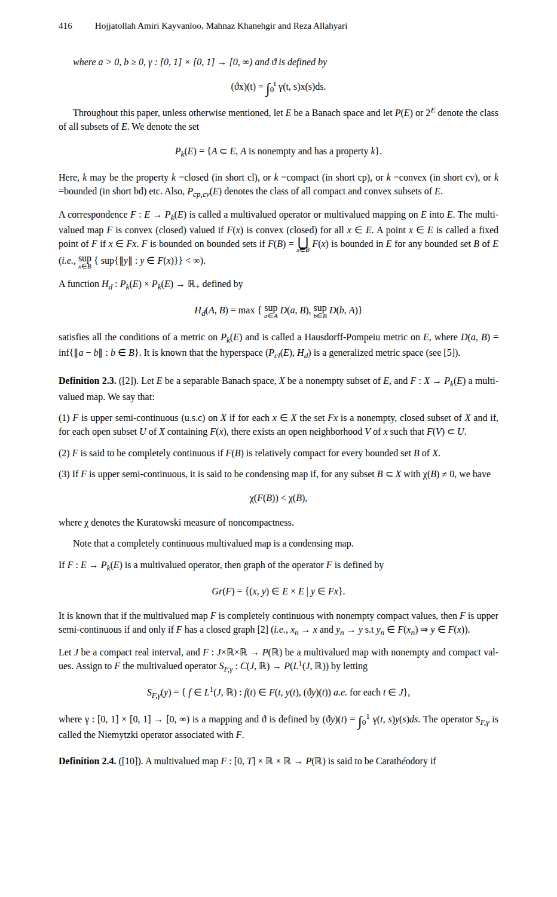416 Hojjatollah Amiri Kayvanloo, Mahnaz Khanehgir and Reza Allahyari
where a > 0, b ≥ 0, γ : [0, 1] × [0, 1] → [0, ∞) and ϑ is defined by
(ϑx)(t) = ∫0t γ(t, s)x(s)ds.
Throughout this paper, unless otherwise mentioned, let E be a Banach space and let P(E) or 2E denote the class of all subsets of E. We denote the set
Pk(E) = {A ⊂ E, A is nonempty and has a property k}.
Here, k may be the property k =closed (in short cl), or k =compact (in short cp), or k =convex (in short cv), or k =bounded (in short bd) etc. Also, Pcp,cv(E) denotes the class of all compact and convex subsets of E.
A correspondence F : E → Pk(E) is called a multivalued operator or multivalued mapping on E into E. The multivalued map F is convex (closed) valued if F(x) is convex (closed) for all x ∈ E. A point x ∈ E is called a fixed point of F if x ∈ Fx. F is bounded on bounded sets if F(B) = ⋃x∈B F(x) is bounded in E for any bounded set B of E (i.e., sup x∈B { sup{∥y∥ : y ∈ F(x)}} < ∞).
A function Hd : Pk(E) × Pk(E) → ℝ+ defined by
Hd(A, B) = max { sup a∈A D(a, B), sup b∈B D(b, A)}
satisfies all the conditions of a metric on Pk(E) and is called a Hausdorff-Pompeiu metric on E, where D(a, B) = inf{∥a − b∥ : b ∈ B}. It is known that the hyperspace (Pcl(E), Hd) is a generalized metric space (see [5]).
Definition 2.3. ([2]). Let E be a separable Banach space, X be a nonempty subset of E, and F : X → Pk(E) a multivalued map. We say that:
(1) F is upper semi-continuous (u.s.c) on X if for each x ∈ X the set Fx is a nonempty, closed subset of X and if, for each open subset U of X containing F(x), there exists an open neighborhood V of x such that F(V) ⊂ U.
(2) F is said to be completely continuous if F(B) is relatively compact for every bounded set B of X.
(3) If F is upper semi-continuous, it is said to be condensing map if, for any subset B ⊂ X with χ(B) ≠ 0, we have
χ(F(B)) < χ(B),
where χ denotes the Kuratowski measure of noncompactness.
Note that a completely continuous multivalued map is a condensing map.
If F : E → Pk(E) is a multivalued operator, then graph of the operator F is defined by
Gr(F) = {(x, y) ∈ E × E | y ∈ Fx}.
It is known that if the multivalued map F is completely continuous with nonempty compact values, then F is upper semi-continuous if and only if F has a closed graph [2] (i.e., xn → x and yn → y s.t yn ∈ F(xn) ⇒ y ∈ F(x)).
Let J be a compact real interval, and F : J×ℝ×ℝ → P(ℝ) be a multivalued map with nonempty and compact values. Assign to F the multivalued operator SF,γ : C(J, ℝ) → P(L1(J, ℝ)) by letting
SF,γ(y) = { f ∈ L1(J, ℝ) : f(t) ∈ F(t, y(t), (ϑy)(t)) a.e. for each t ∈ J},
where γ : [0, 1] × [0, 1] → [0, ∞) is a mapping and ϑ is defined by (ϑy)(t) = ∫01 γ(t, s)y(s)ds. The operator SF,γ is called the Niemytzki operator associated with F.
Definition 2.4. ([10]). A multivalued map F : [0, T] × ℝ × ℝ → P(ℝ) is said to be Carathéodory if